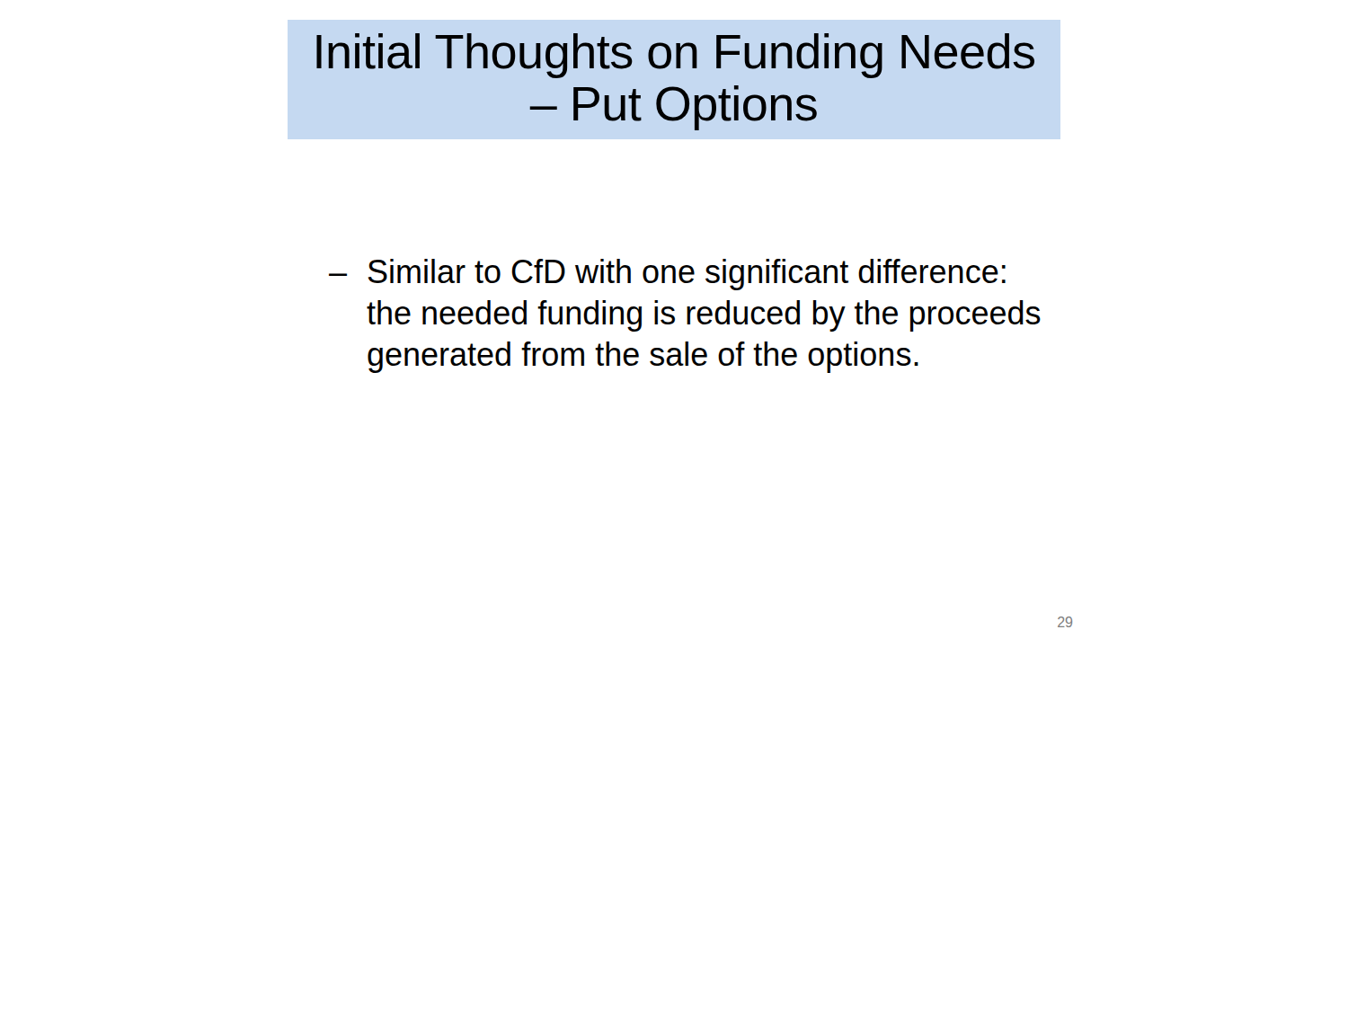Initial Thoughts on Funding Needs – Put Options
Similar to CfD with one significant difference: the needed funding is reduced by the proceeds generated from the sale of the options.
29